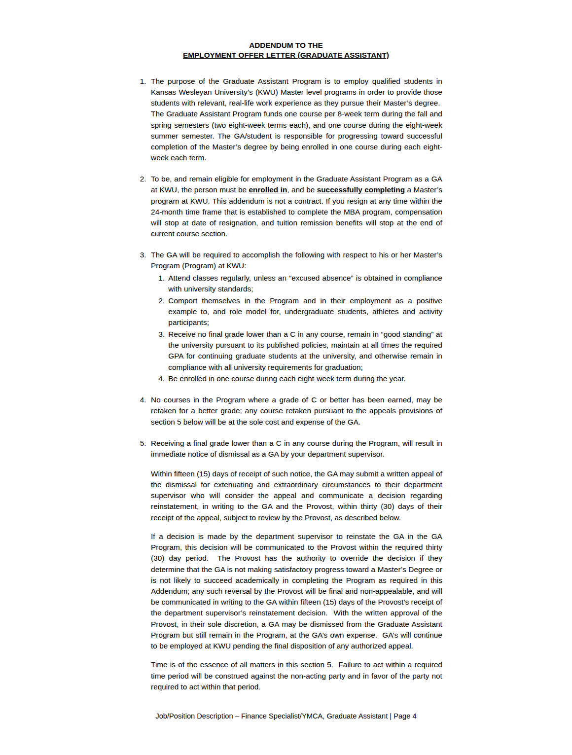ADDENDUM TO THE EMPLOYMENT OFFER LETTER (GRADUATE ASSISTANT)
The purpose of the Graduate Assistant Program is to employ qualified students in Kansas Wesleyan University’s (KWU) Master level programs in order to provide those students with relevant, real-life work experience as they pursue their Master’s degree. The Graduate Assistant Program funds one course per 8-week term during the fall and spring semesters (two eight-week terms each), and one course during the eight-week summer semester. The GA/student is responsible for progressing toward successful completion of the Master’s degree by being enrolled in one course during each eight-week each term.
To be, and remain eligible for employment in the Graduate Assistant Program as a GA at KWU, the person must be enrolled in, and be successfully completing a Master’s program at KWU. This addendum is not a contract. If you resign at any time within the 24-month time frame that is established to complete the MBA program, compensation will stop at date of resignation, and tuition remission benefits will stop at the end of current course section.
The GA will be required to accomplish the following with respect to his or her Master’s Program (Program) at KWU:
Attend classes regularly, unless an “excused absence” is obtained in compliance with university standards;
Comport themselves in the Program and in their employment as a positive example to, and role model for, undergraduate students, athletes and activity participants;
Receive no final grade lower than a C in any course, remain in “good standing” at the university pursuant to its published policies, maintain at all times the required GPA for continuing graduate students at the university, and otherwise remain in compliance with all university requirements for graduation;
Be enrolled in one course during each eight-week term during the year.
No courses in the Program where a grade of C or better has been earned, may be retaken for a better grade; any course retaken pursuant to the appeals provisions of section 5 below will be at the sole cost and expense of the GA.
Receiving a final grade lower than a C in any course during the Program, will result in immediate notice of dismissal as a GA by your department supervisor.
Within fifteen (15) days of receipt of such notice, the GA may submit a written appeal of the dismissal for extenuating and extraordinary circumstances to their department supervisor who will consider the appeal and communicate a decision regarding reinstatement, in writing to the GA and the Provost, within thirty (30) days of their receipt of the appeal, subject to review by the Provost, as described below.
If a decision is made by the department supervisor to reinstate the GA in the GA Program, this decision will be communicated to the Provost within the required thirty (30) day period. The Provost has the authority to override the decision if they determine that the GA is not making satisfactory progress toward a Master’s Degree or is not likely to succeed academically in completing the Program as required in this Addendum; any such reversal by the Provost will be final and non-appealable, and will be communicated in writing to the GA within fifteen (15) days of the Provost’s receipt of the department supervisor’s reinstatement decision. With the written approval of the Provost, in their sole discretion, a GA may be dismissed from the Graduate Assistant Program but still remain in the Program, at the GA’s own expense. GA’s will continue to be employed at KWU pending the final disposition of any authorized appeal.
Time is of the essence of all matters in this section 5. Failure to act within a required time period will be construed against the non-acting party and in favor of the party not required to act within that period.
Job/Position Description – Finance Specialist/YMCA, Graduate Assistant | Page 4